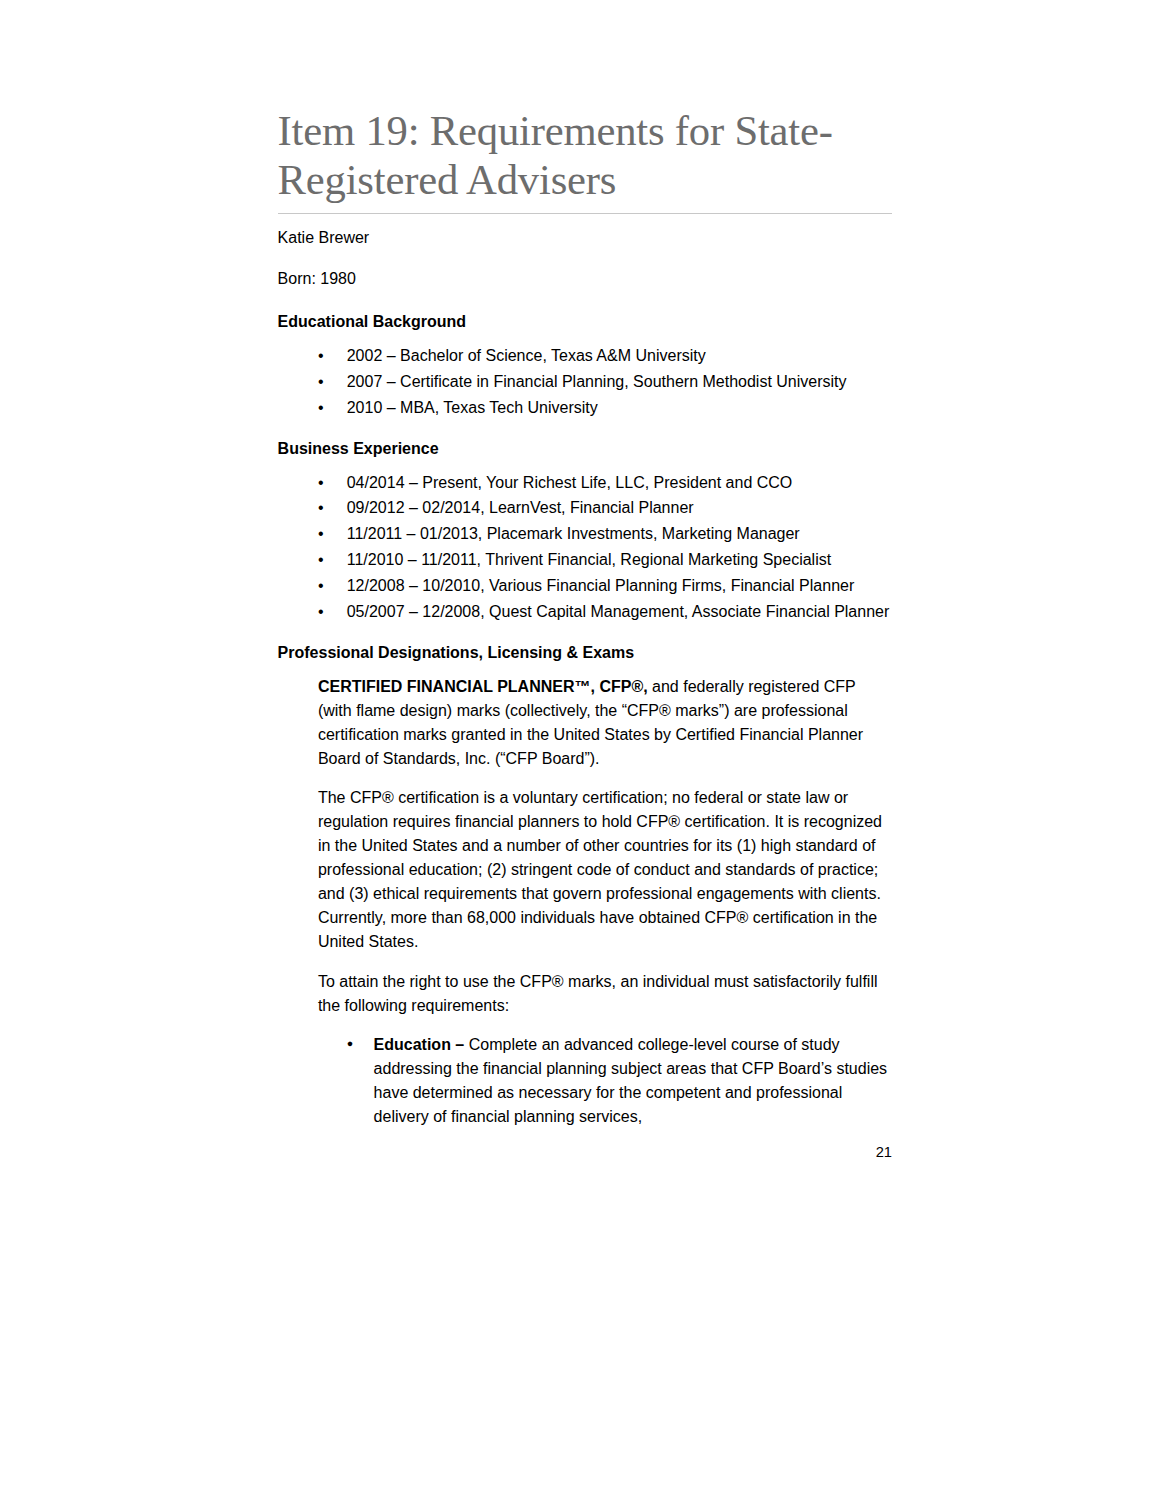Item 19: Requirements for State-Registered Advisers
Katie Brewer
Born: 1980
Educational Background
2002 – Bachelor of Science, Texas A&M University
2007 – Certificate in Financial Planning, Southern Methodist University
2010 – MBA, Texas Tech University
Business Experience
04/2014 – Present, Your Richest Life, LLC, President and CCO
09/2012 – 02/2014, LearnVest, Financial Planner
11/2011 – 01/2013, Placemark Investments, Marketing Manager
11/2010 – 11/2011, Thrivent Financial, Regional Marketing Specialist
12/2008 – 10/2010, Various Financial Planning Firms, Financial Planner
05/2007 – 12/2008, Quest Capital Management, Associate Financial Planner
Professional Designations, Licensing & Exams
CERTIFIED FINANCIAL PLANNER™, CFP®, and federally registered CFP (with flame design) marks (collectively, the “CFP® marks”) are professional certification marks granted in the United States by Certified Financial Planner Board of Standards, Inc. (“CFP Board”).
The CFP® certification is a voluntary certification; no federal or state law or regulation requires financial planners to hold CFP® certification. It is recognized in the United States and a number of other countries for its (1) high standard of professional education; (2) stringent code of conduct and standards of practice; and (3) ethical requirements that govern professional engagements with clients. Currently, more than 68,000 individuals have obtained CFP® certification in the United States.
To attain the right to use the CFP® marks, an individual must satisfactorily fulfill the following requirements:
Education – Complete an advanced college-level course of study addressing the financial planning subject areas that CFP Board’s studies have determined as necessary for the competent and professional delivery of financial planning services,
21